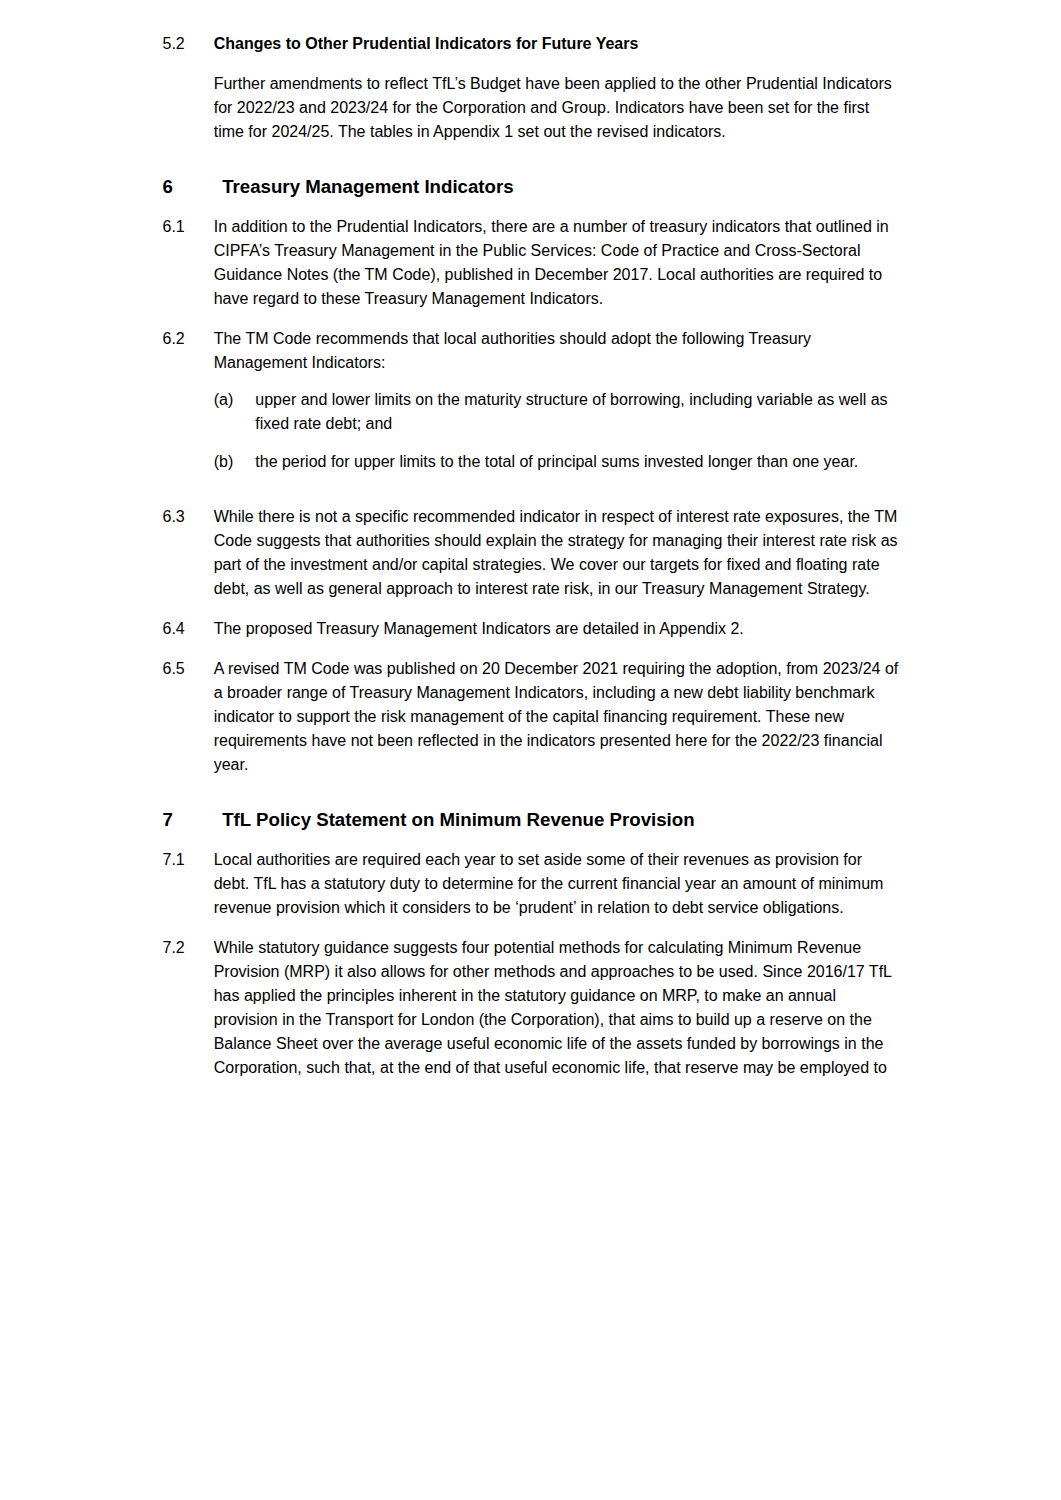5.2
Changes to Other Prudential Indicators for Future Years
Further amendments to reflect TfL’s Budget have been applied to the other Prudential Indicators for 2022/23 and 2023/24 for the Corporation and Group. Indicators have been set for the first time for 2024/25. The tables in Appendix 1 set out the revised indicators.
6
Treasury Management Indicators
6.1
In addition to the Prudential Indicators, there are a number of treasury indicators that outlined in CIPFA’s Treasury Management in the Public Services: Code of Practice and Cross-Sectoral Guidance Notes (the TM Code), published in December 2017. Local authorities are required to have regard to these Treasury Management Indicators.
6.2
The TM Code recommends that local authorities should adopt the following Treasury Management Indicators:
(a) upper and lower limits on the maturity structure of borrowing, including variable as well as fixed rate debt; and
(b) the period for upper limits to the total of principal sums invested longer than one year.
6.3
While there is not a specific recommended indicator in respect of interest rate exposures, the TM Code suggests that authorities should explain the strategy for managing their interest rate risk as part of the investment and/or capital strategies. We cover our targets for fixed and floating rate debt, as well as general approach to interest rate risk, in our Treasury Management Strategy.
6.4
The proposed Treasury Management Indicators are detailed in Appendix 2.
6.5
A revised TM Code was published on 20 December 2021 requiring the adoption, from 2023/24 of a broader range of Treasury Management Indicators, including a new debt liability benchmark indicator to support the risk management of the capital financing requirement. These new requirements have not been reflected in the indicators presented here for the 2022/23 financial year.
7
TfL Policy Statement on Minimum Revenue Provision
7.1
Local authorities are required each year to set aside some of their revenues as provision for debt. TfL has a statutory duty to determine for the current financial year an amount of minimum revenue provision which it considers to be ‘prudent’ in relation to debt service obligations.
7.2
While statutory guidance suggests four potential methods for calculating Minimum Revenue Provision (MRP) it also allows for other methods and approaches to be used. Since 2016/17 TfL has applied the principles inherent in the statutory guidance on MRP, to make an annual provision in the Transport for London (the Corporation), that aims to build up a reserve on the Balance Sheet over the average useful economic life of the assets funded by borrowings in the Corporation, such that, at the end of that useful economic life, that reserve may be employed to